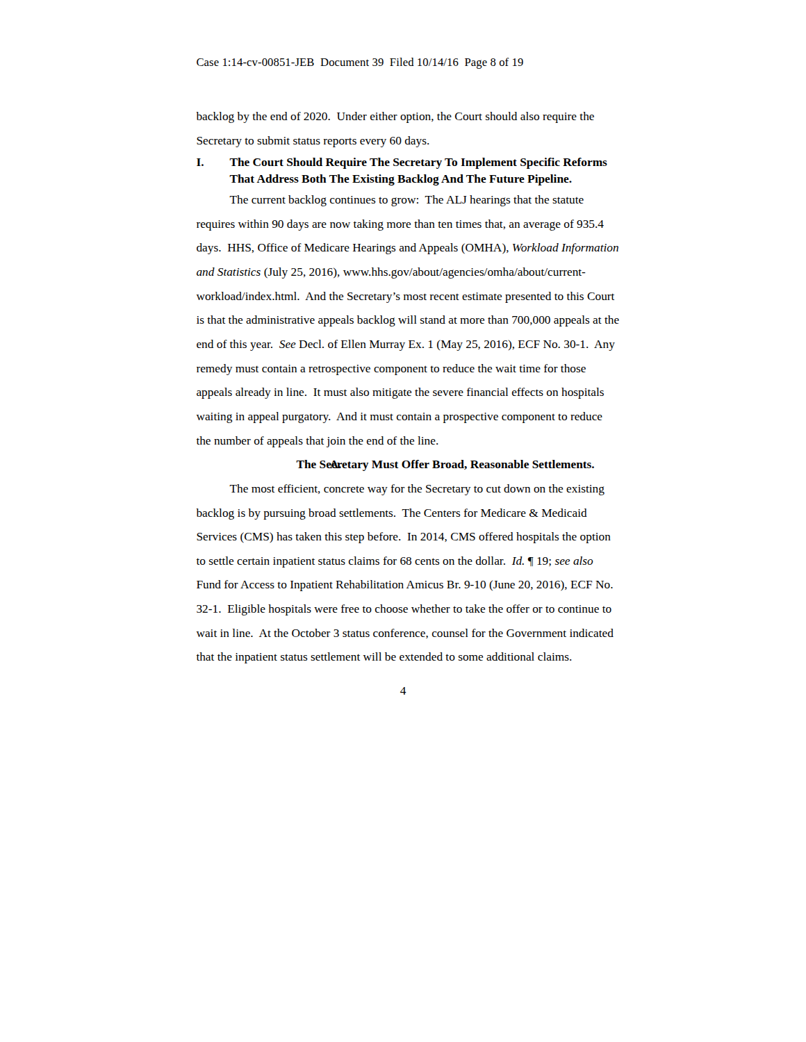Case 1:14-cv-00851-JEB Document 39 Filed 10/14/16 Page 8 of 19
backlog by the end of 2020. Under either option, the Court should also require the Secretary to submit status reports every 60 days.
I.
The Court Should Require The Secretary To Implement Specific Reforms That Address Both The Existing Backlog And The Future Pipeline.
The current backlog continues to grow: The ALJ hearings that the statute requires within 90 days are now taking more than ten times that, an average of 935.4 days. HHS, Office of Medicare Hearings and Appeals (OMHA), Workload Information and Statistics (July 25, 2016), www.hhs.gov/about/agencies/omha/about/current-workload/index.html. And the Secretary’s most recent estimate presented to this Court is that the administrative appeals backlog will stand at more than 700,000 appeals at the end of this year. See Decl. of Ellen Murray Ex. 1 (May 25, 2016), ECF No. 30-1. Any remedy must contain a retrospective component to reduce the wait time for those appeals already in line. It must also mitigate the severe financial effects on hospitals waiting in appeal purgatory. And it must contain a prospective component to reduce the number of appeals that join the end of the line.
A. The Secretary Must Offer Broad, Reasonable Settlements.
The most efficient, concrete way for the Secretary to cut down on the existing backlog is by pursuing broad settlements. The Centers for Medicare & Medicaid Services (CMS) has taken this step before. In 2014, CMS offered hospitals the option to settle certain inpatient status claims for 68 cents on the dollar. Id. ¶ 19; see also Fund for Access to Inpatient Rehabilitation Amicus Br. 9-10 (June 20, 2016), ECF No. 32-1. Eligible hospitals were free to choose whether to take the offer or to continue to wait in line. At the October 3 status conference, counsel for the Government indicated that the inpatient status settlement will be extended to some additional claims.
4